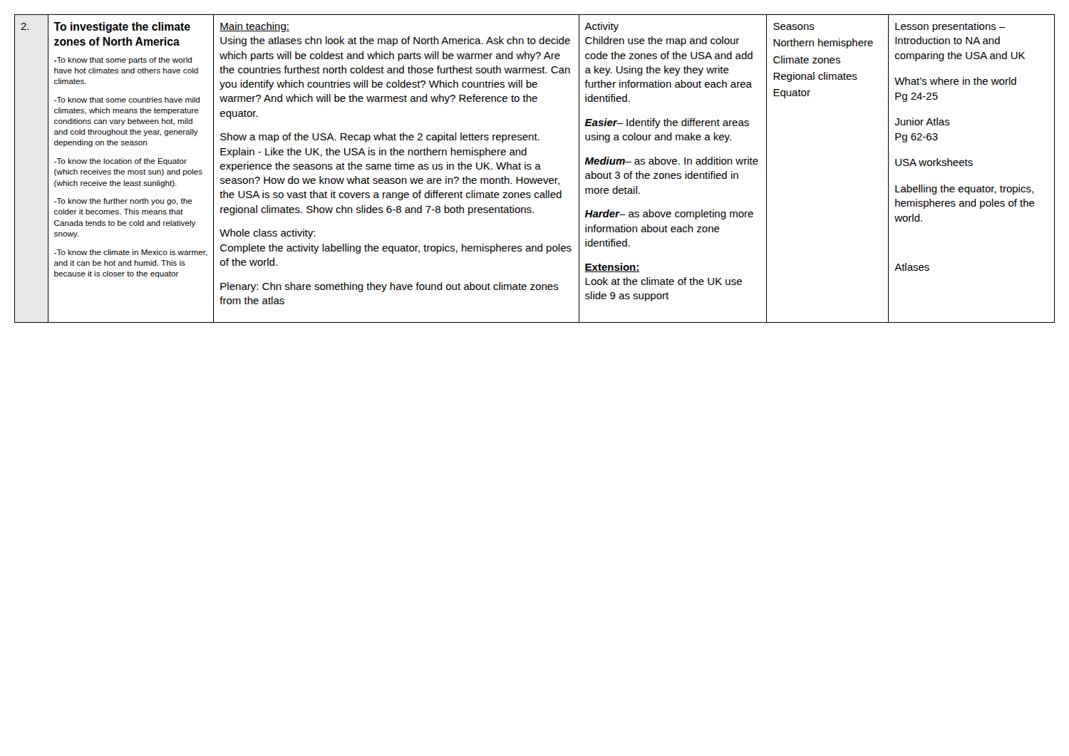| 2. | To investigate the climate zones of North America - To know that some parts of the world have hot climates and others have cold climates. -To know that some countries have mild climates, which means the temperature conditions can vary between hot, mild and cold throughout the year, generally depending on the season -To know the location of the Equator (which receives the most sun) and poles (which receive the least sunlight). -To know the further north you go, the colder it becomes. This means that Canada tends to be cold and relatively snowy. -To know the climate in Mexico is warmer, and it can be hot and humid. This is because it is closer to the equator | Main teaching: Using the atlases chn look at the map of North America. Ask chn to decide which parts will be coldest and which parts will be warmer and why? Are the countries furthest north coldest and those furthest south warmest. Can you identify which countries will be coldest? Which countries will be warmer? And which will be the warmest and why? Reference to the equator. Show a map of the USA. Recap what the 2 capital letters represent. Explain - Like the UK, the USA is in the northern hemisphere and experience the seasons at the same time as us in the UK. What is a season? How do we know what season we are in? the month. However, the USA is so vast that it covers a range of different climate zones called regional climates. Show chn slides 6-8 and 7-8 both presentations. Whole class activity: Complete the activity labelling the equator, tropics, hemispheres and poles of the world. Plenary: Chn share something they have found out about climate zones from the atlas | Activity Children use the map and colour code the zones of the USA and add a key. Using the key they write further information about each area identified. Easier – Identify the different areas using a colour and make a key. Medium – as above. In addition write about 3 of the zones identified in more detail. Harder – as above completing more information about each zone identified. Extension: Look at the climate of the UK use slide 9 as support | Seasons Northern hemisphere Climate zones Regional climates Equator | Lesson presentations – Introduction to NA and comparing the USA and UK What’s where in the world Pg 24-25 Junior Atlas Pg 62-63 USA worksheets Labelling the equator, tropics, hemispheres and poles of the world. Atlases |